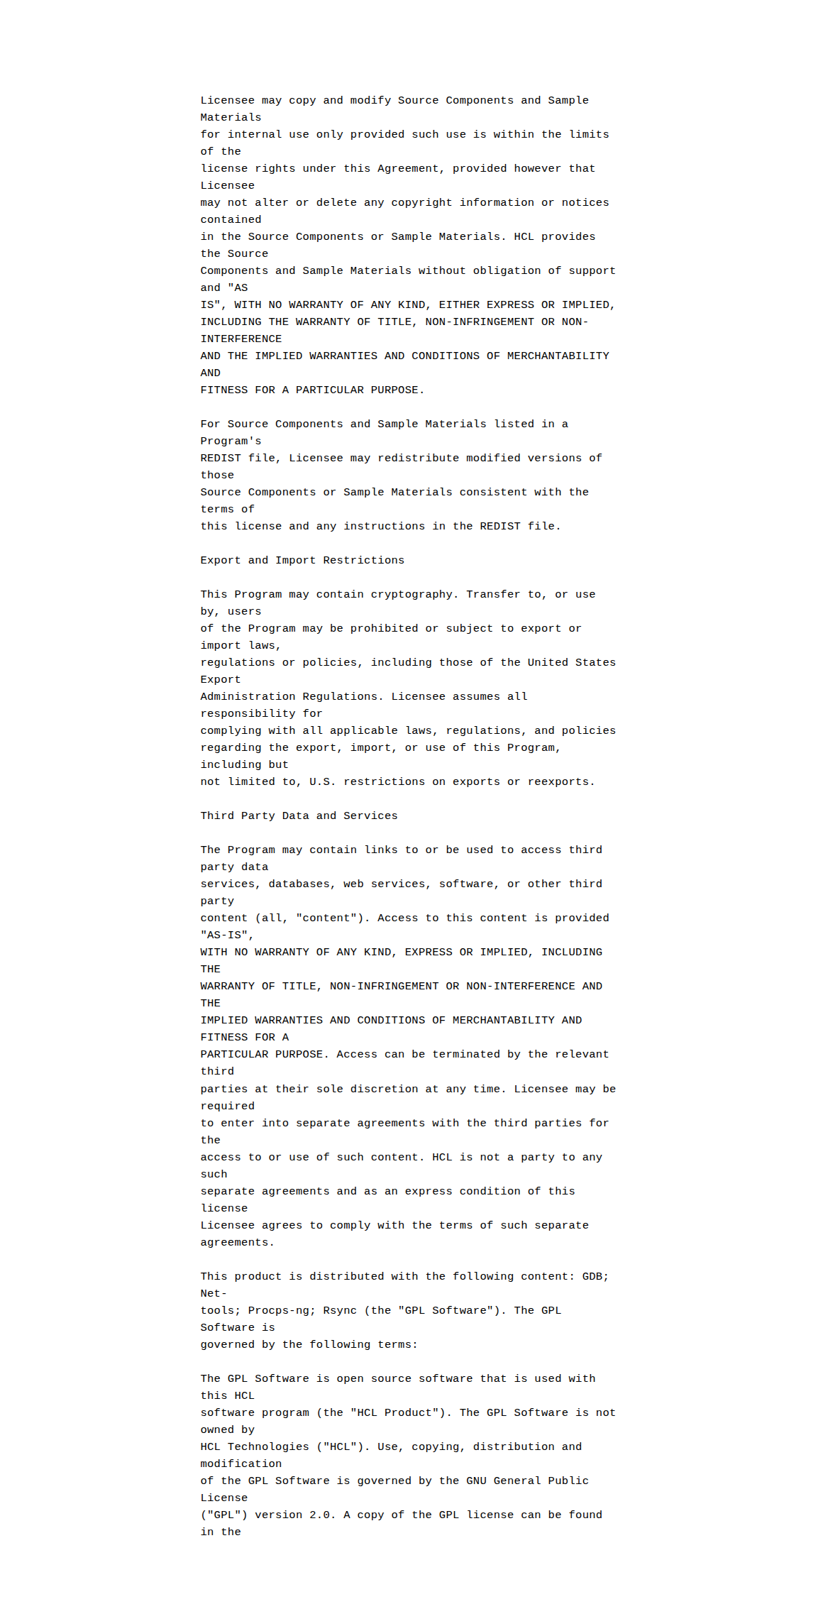Licensee may copy and modify Source Components and Sample Materials for internal use only provided such use is within the limits of the license rights under this Agreement, provided however that Licensee may not alter or delete any copyright information or notices contained in the Source Components or Sample Materials. HCL provides the Source Components and Sample Materials without obligation of support and "AS IS", WITH NO WARRANTY OF ANY KIND, EITHER EXPRESS OR IMPLIED, INCLUDING THE WARRANTY OF TITLE, NON-INFRINGEMENT OR NON-INTERFERENCE AND THE IMPLIED WARRANTIES AND CONDITIONS OF MERCHANTABILITY AND FITNESS FOR A PARTICULAR PURPOSE.
For Source Components and Sample Materials listed in a Program's REDIST file, Licensee may redistribute modified versions of those Source Components or Sample Materials consistent with the terms of this license and any instructions in the REDIST file.
Export and Import Restrictions
This Program may contain cryptography. Transfer to, or use by, users of the Program may be prohibited or subject to export or import laws, regulations or policies, including those of the United States Export Administration Regulations. Licensee assumes all responsibility for complying with all applicable laws, regulations, and policies regarding the export, import, or use of this Program, including but not limited to, U.S. restrictions on exports or reexports.
Third Party Data and Services
The Program may contain links to or be used to access third party data services, databases, web services, software, or other third party content (all, "content"). Access to this content is provided "AS-IS", WITH NO WARRANTY OF ANY KIND, EXPRESS OR IMPLIED, INCLUDING THE WARRANTY OF TITLE, NON-INFRINGEMENT OR NON-INTERFERENCE AND THE IMPLIED WARRANTIES AND CONDITIONS OF MERCHANTABILITY AND FITNESS FOR A PARTICULAR PURPOSE. Access can be terminated by the relevant third parties at their sole discretion at any time. Licensee may be required to enter into separate agreements with the third parties for the access to or use of such content. HCL is not a party to any such separate agreements and as an express condition of this license Licensee agrees to comply with the terms of such separate agreements.
This product is distributed with the following content: GDB; Net- tools; Procps-ng; Rsync (the "GPL Software"). The GPL Software is governed by the following terms:
The GPL Software is open source software that is used with this HCL software program (the "HCL Product"). The GPL Software is not owned by HCL Technologies ("HCL"). Use, copying, distribution and modification of the GPL Software is governed by the GNU General Public License ("GPL") version 2.0. A copy of the GPL license can be found in the